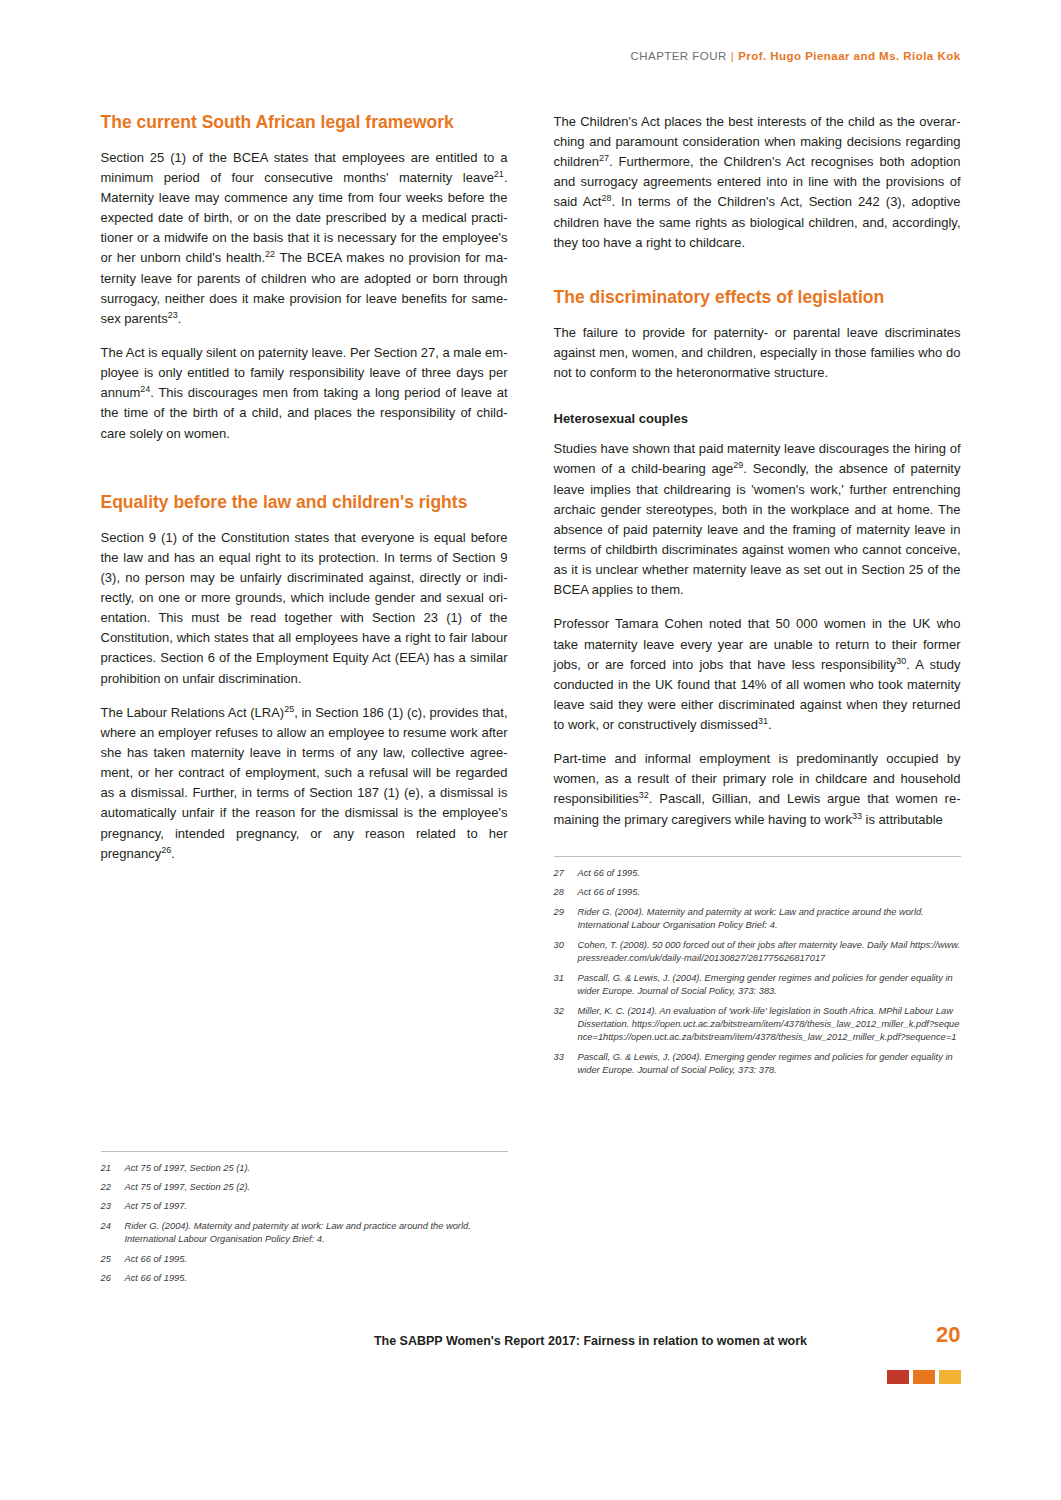CHAPTER FOUR|Prof. Hugo Pienaar and Ms. Riola Kok
The current South African legal framework
Section 25 (1) of the BCEA states that employees are entitled to a minimum period of four consecutive months' maternity leave21. Maternity leave may commence any time from four weeks before the expected date of birth, or on the date prescribed by a medical practitioner or a midwife on the basis that it is necessary for the employee's or her unborn child's health.22 The BCEA makes no provision for maternity leave for parents of children who are adopted or born through surrogacy, neither does it make provision for leave benefits for same-sex parents23.
The Act is equally silent on paternity leave. Per Section 27, a male employee is only entitled to family responsibility leave of three days per annum24. This discourages men from taking a long period of leave at the time of the birth of a child, and places the responsibility of childcare solely on women.
Equality before the law and children's rights
Section 9 (1) of the Constitution states that everyone is equal before the law and has an equal right to its protection. In terms of Section 9 (3), no person may be unfairly discriminated against, directly or indirectly, on one or more grounds, which include gender and sexual orientation. This must be read together with Section 23 (1) of the Constitution, which states that all employees have a right to fair labour practices. Section 6 of the Employment Equity Act (EEA) has a similar prohibition on unfair discrimination.
The Labour Relations Act (LRA)25, in Section 186 (1) (c), provides that, where an employer refuses to allow an employee to resume work after she has taken maternity leave in terms of any law, collective agreement, or her contract of employment, such a refusal will be regarded as a dismissal. Further, in terms of Section 187 (1) (e), a dismissal is automatically unfair if the reason for the dismissal is the employee's pregnancy, intended pregnancy, or any reason related to her pregnancy26.
21 Act 75 of 1997, Section 25 (1).
22 Act 75 of 1997, Section 25 (2).
23 Act 75 of 1997.
24 Rider G. (2004). Maternity and paternity at work: Law and practice around the world. International Labour Organisation Policy Brief: 4.
25 Act 66 of 1995.
26 Act 66 of 1995.
The Children's Act places the best interests of the child as the overarching and paramount consideration when making decisions regarding children27. Furthermore, the Children's Act recognises both adoption and surrogacy agreements entered into in line with the provisions of said Act28. In terms of the Children's Act, Section 242 (3), adoptive children have the same rights as biological children, and, accordingly, they too have a right to childcare.
The discriminatory effects of legislation
The failure to provide for paternity- or parental leave discriminates against men, women, and children, especially in those families who do not to conform to the heteronormative structure.
Heterosexual couples
Studies have shown that paid maternity leave discourages the hiring of women of a child-bearing age29. Secondly, the absence of paternity leave implies that childrearing is 'women's work,' further entrenching archaic gender stereotypes, both in the workplace and at home. The absence of paid paternity leave and the framing of maternity leave in terms of childbirth discriminates against women who cannot conceive, as it is unclear whether maternity leave as set out in Section 25 of the BCEA applies to them.
Professor Tamara Cohen noted that 50 000 women in the UK who take maternity leave every year are unable to return to their former jobs, or are forced into jobs that have less responsibility30. A study conducted in the UK found that 14% of all women who took maternity leave said they were either discriminated against when they returned to work, or constructively dismissed31.
Part-time and informal employment is predominantly occupied by women, as a result of their primary role in childcare and household responsibilities32. Pascall, Gillian, and Lewis argue that women remaining the primary caregivers while having to work33 is attributable
27 Act 66 of 1995.
28 Act 66 of 1995.
29 Rider G. (2004). Maternity and paternity at work: Law and practice around the world. International Labour Organisation Policy Brief: 4.
30 Cohen, T. (2008). 50 000 forced out of their jobs after maternity leave. Daily Mail https://www.pressreader.com/uk/daily-mail/20130827/281775626817017
31 Pascall, G. & Lewis, J. (2004). Emerging gender regimes and policies for gender equality in wider Europe. Journal of Social Policy, 373: 383.
32 Miller, K. C. (2014). An evaluation of 'work-life' legislation in South Africa. MPhil Labour Law Dissertation. https://open.uct.ac.za/bitstream/item/4378/thesis_law_2012_miller_k.pdf?sequence=1 https://open.uct.ac.za/bitstream/item/4378/thesis_law_2012_miller_k.pdf?sequence=1
33 Pascall, G. & Lewis, J. (2004). Emerging gender regimes and policies for gender equality in wider Europe. Journal of Social Policy, 373: 378.
The SABPP Women's Report 2017: Fairness in relation to women at work
20